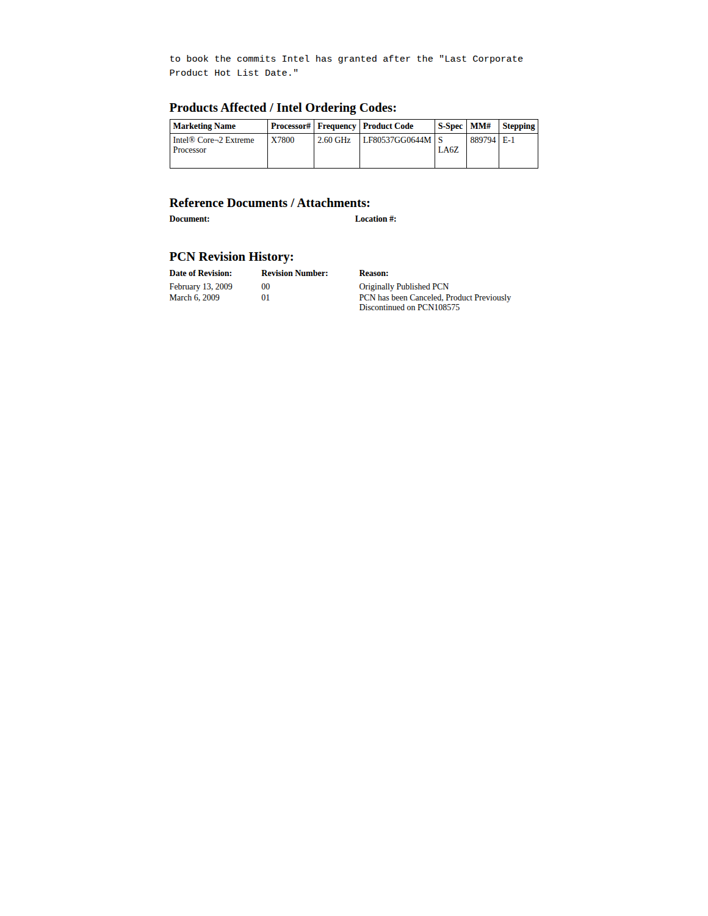to book the commits Intel has granted after the "Last Corporate Product Hot List Date."
Products Affected / Intel Ordering Codes:
| Marketing Name | Processor# | Frequency | Product Code | S-Spec | MM# | Stepping |
| --- | --- | --- | --- | --- | --- | --- |
| Intel® Core¬2 Extreme Processor | X7800 | 2.60 GHz | LF80537GG0644M | S LA6Z | 889794 | E-1 |
Reference Documents / Attachments:
Document:Location #:
PCN Revision History:
| Date of Revision: | Revision Number: | Reason: |
| --- | --- | --- |
| February 13, 2009 | 00 | Originally Published PCN |
| March 6, 2009 | 01 | PCN has been Canceled, Product Previously Discontinued on PCN108575 |